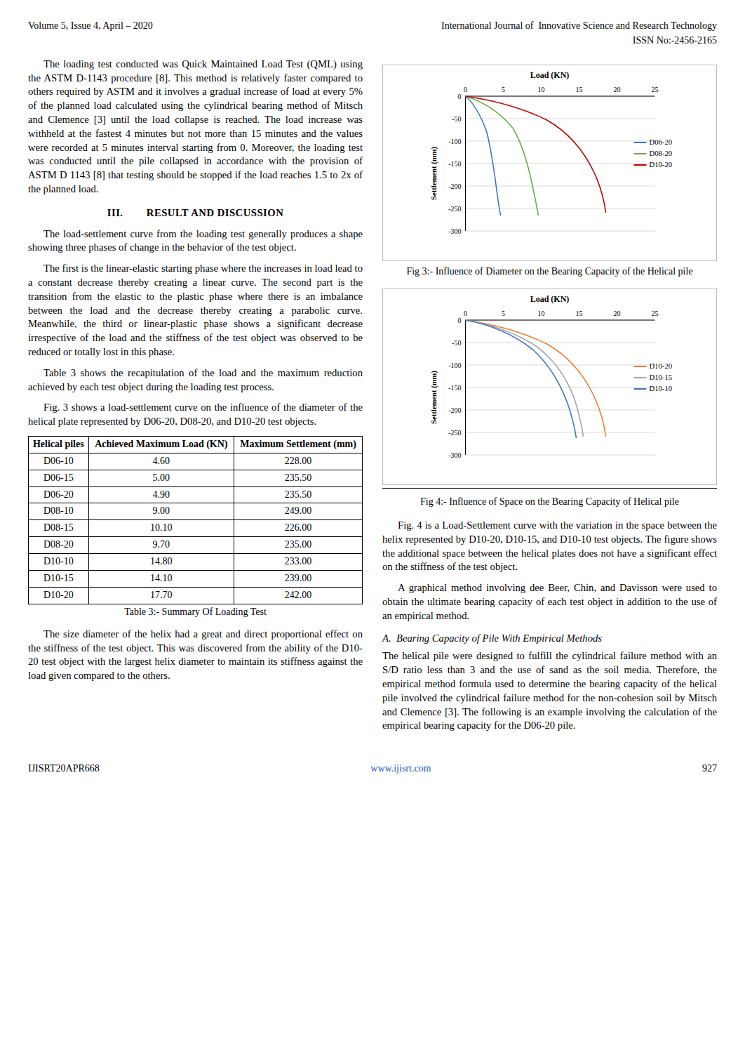Volume 5, Issue 4, April – 2020
International Journal of Innovative Science and Research Technology
ISSN No:-2456-2165
The loading test conducted was Quick Maintained Load Test (QML) using the ASTM D-1143 procedure [8]. This method is relatively faster compared to others required by ASTM and it involves a gradual increase of load at every 5% of the planned load calculated using the cylindrical bearing method of Mitsch and Clemence [3] until the load collapse is reached. The load increase was withheld at the fastest 4 minutes but not more than 15 minutes and the values were recorded at 5 minutes interval starting from 0. Moreover, the loading test was conducted until the pile collapsed in accordance with the provision of ASTM D 1143 [8] that testing should be stopped if the load reaches 1.5 to 2x of the planned load.
III. RESULT AND DISCUSSION
The load-settlement curve from the loading test generally produces a shape showing three phases of change in the behavior of the test object.
The first is the linear-elastic starting phase where the increases in load lead to a constant decrease thereby creating a linear curve. The second part is the transition from the elastic to the plastic phase where there is an imbalance between the load and the decrease thereby creating a parabolic curve. Meanwhile, the third or linear-plastic phase shows a significant decrease irrespective of the load and the stiffness of the test object was observed to be reduced or totally lost in this phase.
Table 3 shows the recapitulation of the load and the maximum reduction achieved by each test object during the loading test process.
Fig. 3 shows a load-settlement curve on the influence of the diameter of the helical plate represented by D06-20, D08-20, and D10-20 test objects.
| Helical piles | Achieved Maximum Load (KN) | Maximum Settlement (mm) |
| --- | --- | --- |
| D06-10 | 4.60 | 228.00 |
| D06-15 | 5.00 | 235.50 |
| D06-20 | 4.90 | 235.50 |
| D08-10 | 9.00 | 249.00 |
| D08-15 | 10.10 | 226.00 |
| D08-20 | 9.70 | 235.00 |
| D10-10 | 14.80 | 233.00 |
| D10-15 | 14.10 | 239.00 |
| D10-20 | 17.70 | 242.00 |
Table 3:- Summary Of Loading Test
The size diameter of the helix had a great and direct proportional effect on the stiffness of the test object. This was discovered from the ability of the D10-20 test object with the largest helix diameter to maintain its stiffness against the load given compared to the others.
Load (KN)
0 5 10 15 20 25 0 -50 -100 -150 -200 -250 -300 Settlement (mm) D06-20 D08-20 D10-20
Fig 3:- Influence of Diameter on the Bearing Capacity of the Helical pile
Load (KN)
0 5 10 15 20 25 0 -50 -100 -150 -200 -250 -300 Settlement (mm) D10-20 D10-15 D10-10
Fig 4:- Influence of Space on the Bearing Capacity of Helical pile
Fig. 4 is a Load-Settlement curve with the variation in the space between the helix represented by D10-20, D10-15, and D10-10 test objects. The figure shows the additional space between the helical plates does not have a significant effect on the stiffness of the test object.
A graphical method involving dee Beer, Chin, and Davisson were used to obtain the ultimate bearing capacity of each test object in addition to the use of an empirical method.
A. Bearing Capacity of Pile With Empirical Methods
The helical pile were designed to fulfill the cylindrical failure method with an S/D ratio less than 3 and the use of sand as the soil media. Therefore, the empirical method formula used to determine the bearing capacity of the helical pile involved the cylindrical failure method for the non-cohesion soil by Mitsch and Clemence [3]. The following is an example involving the calculation of the empirical bearing capacity for the D06-20 pile.
IJISRT20APR668
www.ijisrt.com
927